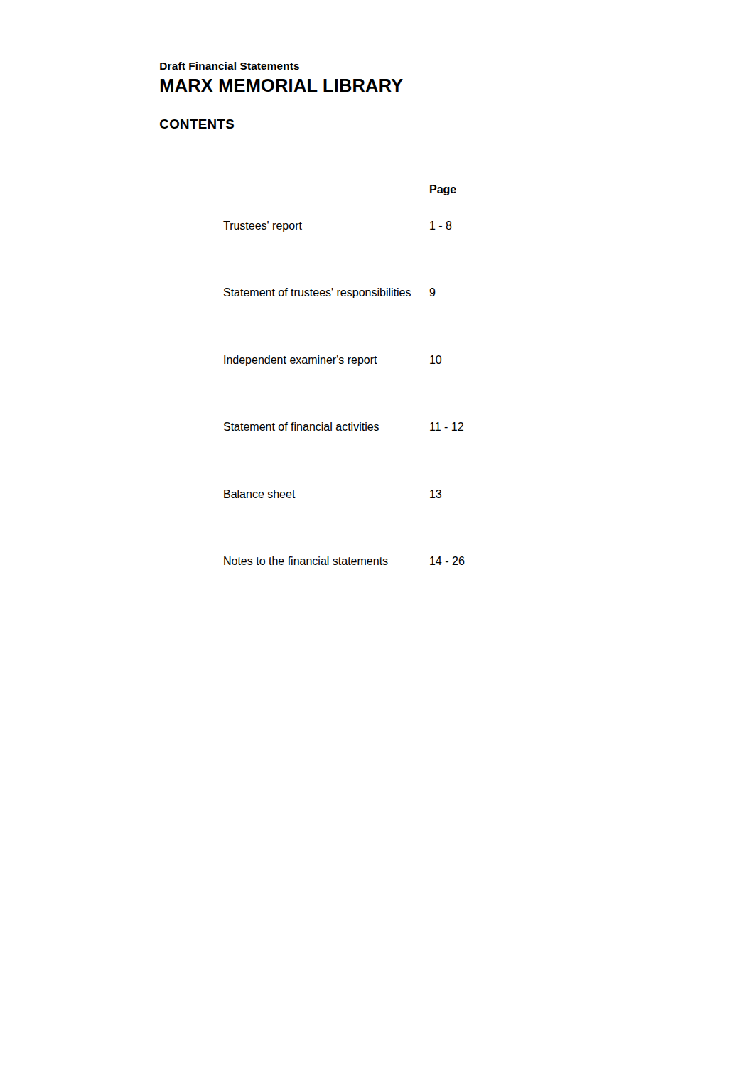Draft Financial Statements
MARX MEMORIAL LIBRARY
CONTENTS
| | Page |
| --- | --- |
| Trustees' report | 1 - 8 |
| Statement of trustees' responsibilities | 9 |
| Independent examiner's report | 10 |
| Statement of financial activities | 11 - 12 |
| Balance sheet | 13 |
| Notes to the financial statements | 14 - 26 |